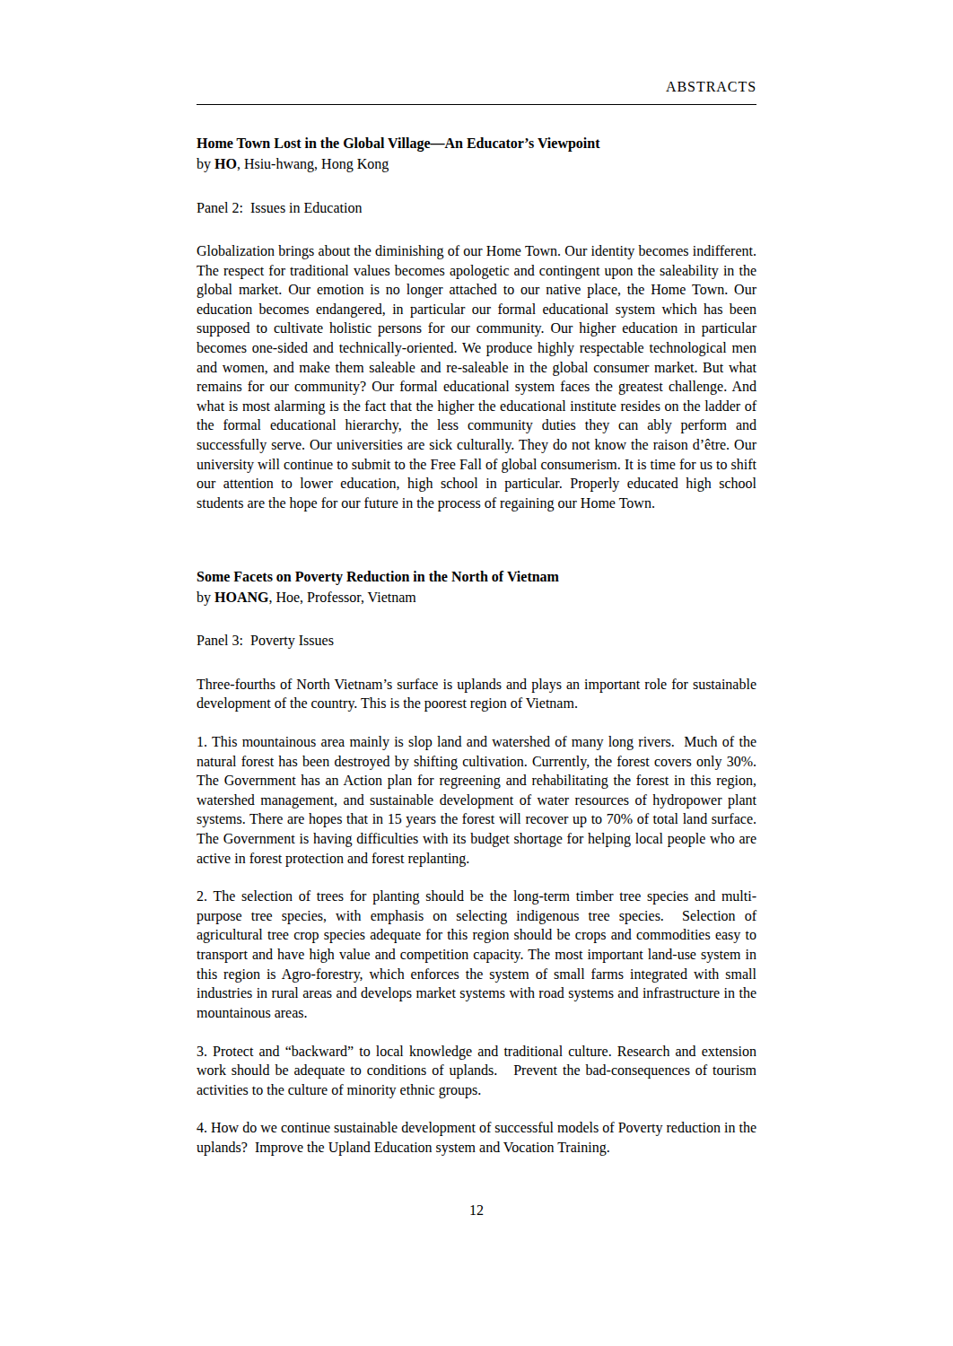ABSTRACTS
Home Town Lost in the Global Village—An Educator’s Viewpoint
by HO, Hsiu-hwang, Hong Kong
Panel 2: Issues in Education
Globalization brings about the diminishing of our Home Town. Our identity becomes indifferent. The respect for traditional values becomes apologetic and contingent upon the saleability in the global market. Our emotion is no longer attached to our native place, the Home Town. Our education becomes endangered, in particular our formal educational system which has been supposed to cultivate holistic persons for our community. Our higher education in particular becomes one-sided and technically-oriented. We produce highly respectable technological men and women, and make them saleable and re-saleable in the global consumer market. But what remains for our community? Our formal educational system faces the greatest challenge. And what is most alarming is the fact that the higher the educational institute resides on the ladder of the formal educational hierarchy, the less community duties they can ably perform and successfully serve. Our universities are sick culturally. They do not know the raison d’être. Our university will continue to submit to the Free Fall of global consumerism. It is time for us to shift our attention to lower education, high school in particular. Properly educated high school students are the hope for our future in the process of regaining our Home Town.
Some Facets on Poverty Reduction in the North of Vietnam
by HOANG, Hoe, Professor, Vietnam
Panel 3: Poverty Issues
Three-fourths of North Vietnam’s surface is uplands and plays an important role for sustainable development of the country. This is the poorest region of Vietnam.
1. This mountainous area mainly is slop land and watershed of many long rivers. Much of the natural forest has been destroyed by shifting cultivation. Currently, the forest covers only 30%. The Government has an Action plan for regreening and rehabilitating the forest in this region, watershed management, and sustainable development of water resources of hydropower plant systems. There are hopes that in 15 years the forest will recover up to 70% of total land surface. The Government is having difficulties with its budget shortage for helping local people who are active in forest protection and forest replanting.
2. The selection of trees for planting should be the long-term timber tree species and multi-purpose tree species, with emphasis on selecting indigenous tree species. Selection of agricultural tree crop species adequate for this region should be crops and commodities easy to transport and have high value and competition capacity. The most important land-use system in this region is Agro-forestry, which enforces the system of small farms integrated with small industries in rural areas and develops market systems with road systems and infrastructure in the mountainous areas.
3. Protect and “backward” to local knowledge and traditional culture. Research and extension work should be adequate to conditions of uplands. Prevent the bad-consequences of tourism activities to the culture of minority ethnic groups.
4. How do we continue sustainable development of successful models of Poverty reduction in the uplands? Improve the Upland Education system and Vocation Training.
12